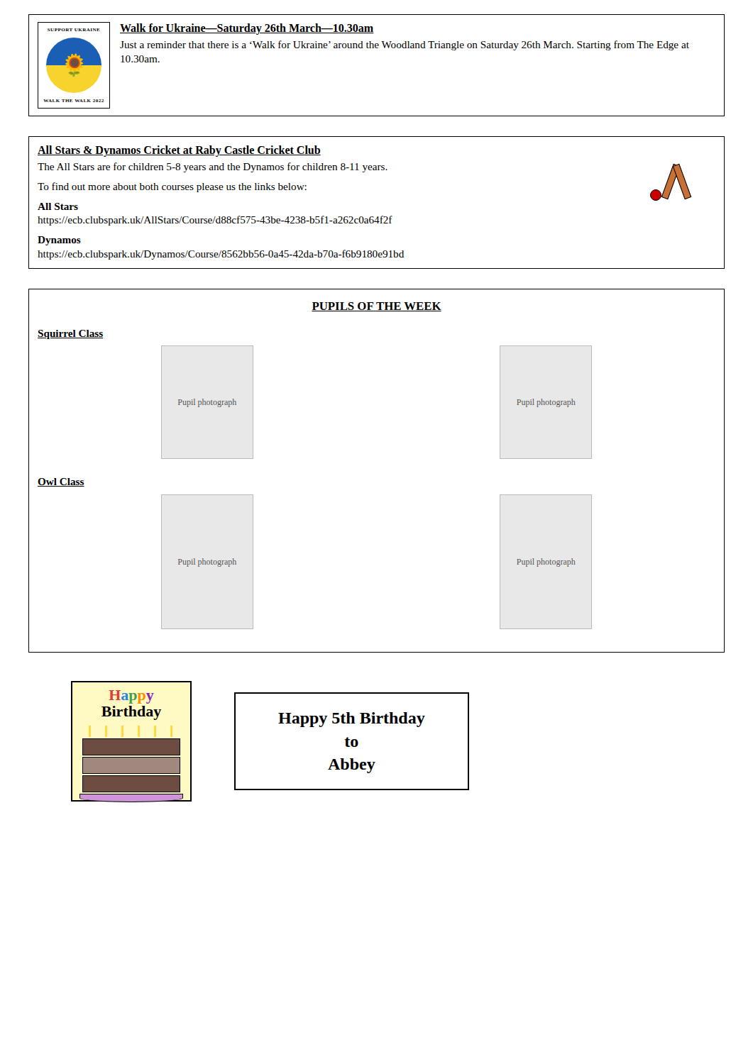SUPPORT UKRAINE
🌻
WALK THE WALK 2022
Walk for Ukraine—Saturday 26th March—10.30am
Just a reminder that there is a ‘Walk for Ukraine’ around the Woodland Triangle on Saturday 26th March. Starting from The Edge at 10.30am.
All Stars & Dynamos Cricket at Raby Castle Cricket Club
The All Stars are for children 5-8 years and the Dynamos for children 8-11 years.
To find out more about both courses please us the links below:
All Stars
https://ecb.clubspark.uk/AllStars/Course/d88cf575-43be-4238-b5f1-a262c0a64f2f
Dynamos
https://ecb.clubspark.uk/Dynamos/Course/8562bb56-0a45-42da-b70a-f6b9180e91bd
PUPILS OF THE WEEK
Squirrel Class
Pupil photograph
Pupil photograph
Owl Class
Pupil photograph
Pupil photograph
Happy
Birthday
❙ ❙ ❙ ❙ ❙ ❙
Happy 5th Birthday
to
Abbey